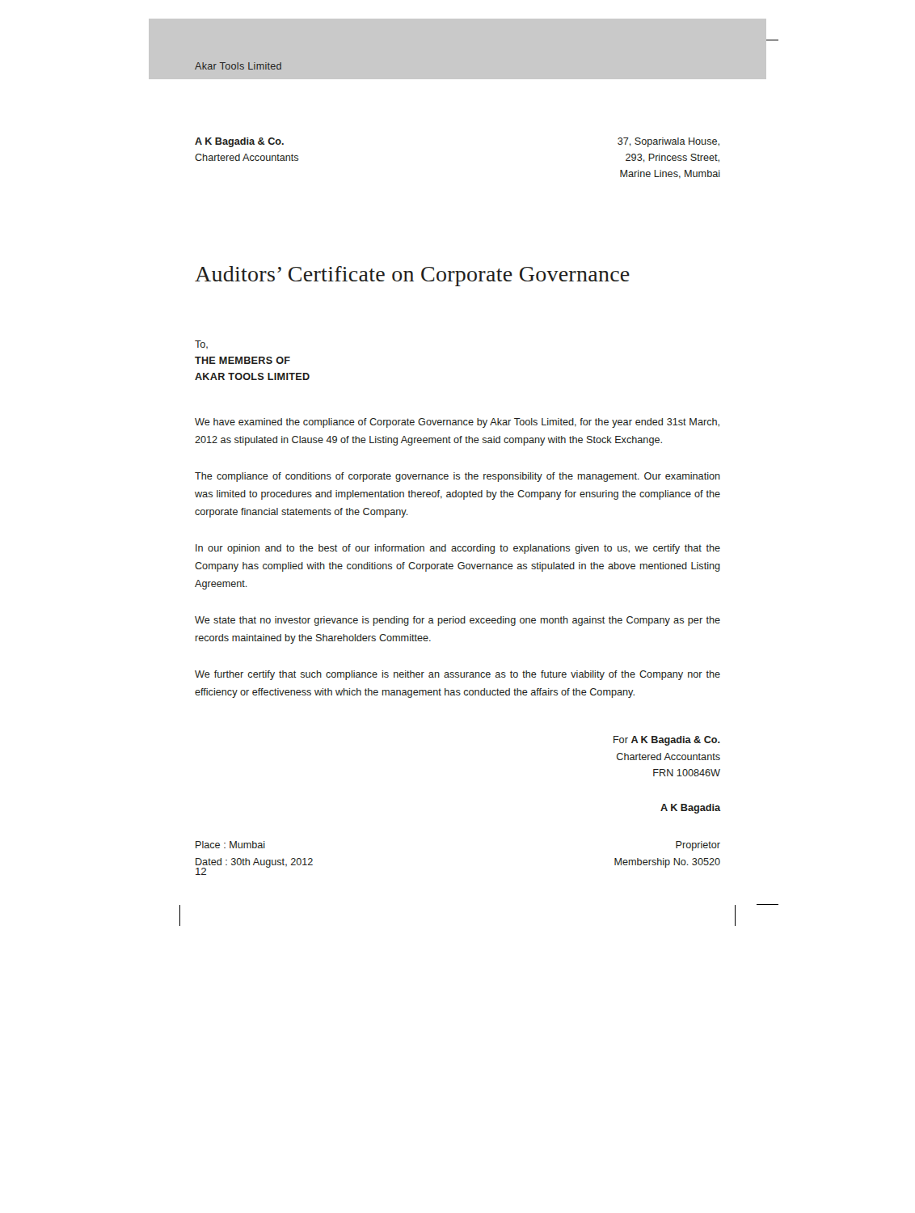Akar Tools Limited
A K Bagadia & Co.
Chartered Accountants
37, Sopariwala House,
293, Princess Street,
Marine Lines, Mumbai
Auditors’ Certificate on Corporate Governance
To,
THE MEMBERS OF
AKAR TOOLS LIMITED
We have examined the compliance of Corporate Governance by Akar Tools Limited, for the year ended 31st March, 2012 as stipulated in Clause 49 of the Listing Agreement of the said company with the Stock Exchange.
The compliance of conditions of corporate governance is the responsibility of the management. Our examination was limited to procedures and implementation thereof, adopted by the Company for ensuring the compliance of the corporate financial statements of the Company.
In our opinion and to the best of our information and according to explanations given to us, we certify that the Company has complied with the conditions of Corporate Governance as stipulated in the above mentioned Listing Agreement.
We state that no investor grievance is pending for a period exceeding one month against the Company as per the records maintained by the Shareholders Committee.
We further certify that such compliance is neither an assurance as to the future viability of the Company nor the efficiency or effectiveness with which the management has conducted the affairs of the Company.
For A K Bagadia & Co.
Chartered Accountants
FRN 100846W
A K Bagadia
Place : Mumbai
Dated : 30th August, 2012
Proprietor
Membership No. 30520
12